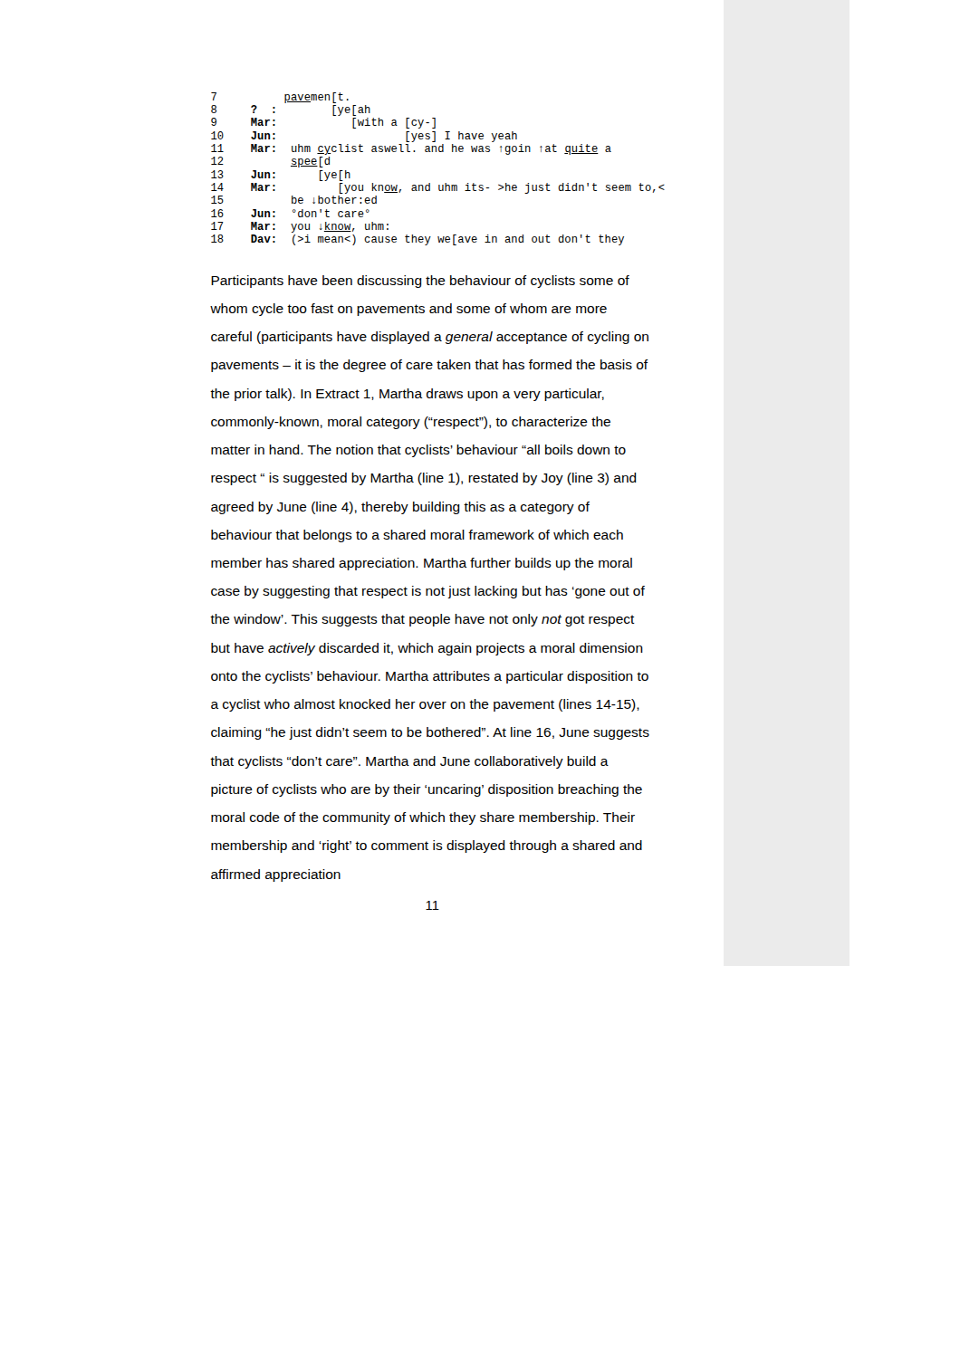7          pavemen[t.
8     ?  :        [ye[ah
9     Mar:           [with a [cy-]
10    Jun:                   [yes] I have yeah
11    Mar:  uhm cyclist aswell. and he was ↑goin ↑at quite a
12          spee[d
13    Jun:      [ye[h
14    Mar:         [you know, and uhm its- >he just didn't seem to,<
15          be ↓bother:ed
16    Jun:  °don't care°
17    Mar:  you ↓know, uhm:
18    Dav:  (>i mean<) cause they we[ave in and out don't they
Participants have been discussing the behaviour of cyclists some of whom cycle too fast on pavements and some of whom are more careful (participants have displayed a general acceptance of cycling on pavements – it is the degree of care taken that has formed the basis of the prior talk). In Extract 1, Martha draws upon a very particular, commonly-known, moral category (“respect”), to characterize the matter in hand. The notion that cyclists’ behaviour “all boils down to respect “ is suggested by Martha (line 1), restated by Joy (line 3) and agreed by June (line 4), thereby building this as a category of behaviour that belongs to a shared moral framework of which each member has shared appreciation. Martha further builds up the moral case by suggesting that respect is not just lacking but has ‘gone out of the window’. This suggests that people have not only not got respect but have actively discarded it, which again projects a moral dimension onto the cyclists’ behaviour. Martha attributes a particular disposition to a cyclist who almost knocked her over on the pavement (lines 14-15), claiming “he just didn’t seem to be bothered”. At line 16, June suggests that cyclists “don’t care”. Martha and June collaboratively build a picture of cyclists who are by their ‘uncaring’ disposition breaching the moral code of the community of which they share membership. Their membership and ‘right’ to comment is displayed through a shared and affirmed appreciation
11